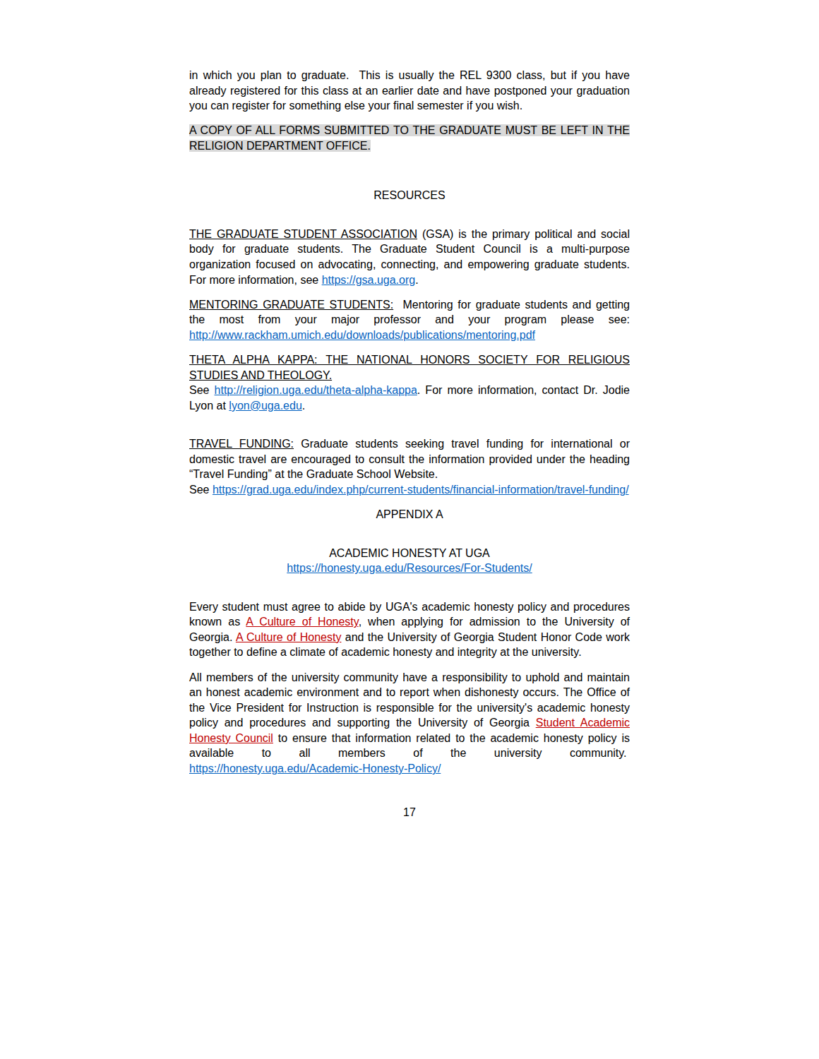in which you plan to graduate. This is usually the REL 9300 class, but if you have already registered for this class at an earlier date and have postponed your graduation you can register for something else your final semester if you wish.
A COPY OF ALL FORMS SUBMITTED TO THE GRADUATE MUST BE LEFT IN THE RELIGION DEPARTMENT OFFICE.
RESOURCES
THE GRADUATE STUDENT ASSOCIATION (GSA) is the primary political and social body for graduate students. The Graduate Student Council is a multi-purpose organization focused on advocating, connecting, and empowering graduate students. For more information, see https://gsa.uga.org.
MENTORING GRADUATE STUDENTS: Mentoring for graduate students and getting the most from your major professor and your program please see: http://www.rackham.umich.edu/downloads/publications/mentoring.pdf
THETA ALPHA KAPPA: THE NATIONAL HONORS SOCIETY FOR RELIGIOUS STUDIES AND THEOLOGY.
See http://religion.uga.edu/theta-alpha-kappa. For more information, contact Dr. Jodie Lyon at lyon@uga.edu.
TRAVEL FUNDING: Graduate students seeking travel funding for international or domestic travel are encouraged to consult the information provided under the heading “Travel Funding” at the Graduate School Website.
See https://grad.uga.edu/index.php/current-students/financial-information/travel-funding/
APPENDIX A
ACADEMIC HONESTY AT UGA
https://honesty.uga.edu/Resources/For-Students/
Every student must agree to abide by UGA's academic honesty policy and procedures known as A Culture of Honesty, when applying for admission to the University of Georgia. A Culture of Honesty and the University of Georgia Student Honor Code work together to define a climate of academic honesty and integrity at the university.
All members of the university community have a responsibility to uphold and maintain an honest academic environment and to report when dishonesty occurs. The Office of the Vice President for Instruction is responsible for the university's academic honesty policy and procedures and supporting the University of Georgia Student Academic Honesty Council to ensure that information related to the academic honesty policy is available to all members of the university community. https://honesty.uga.edu/Academic-Honesty-Policy/
17